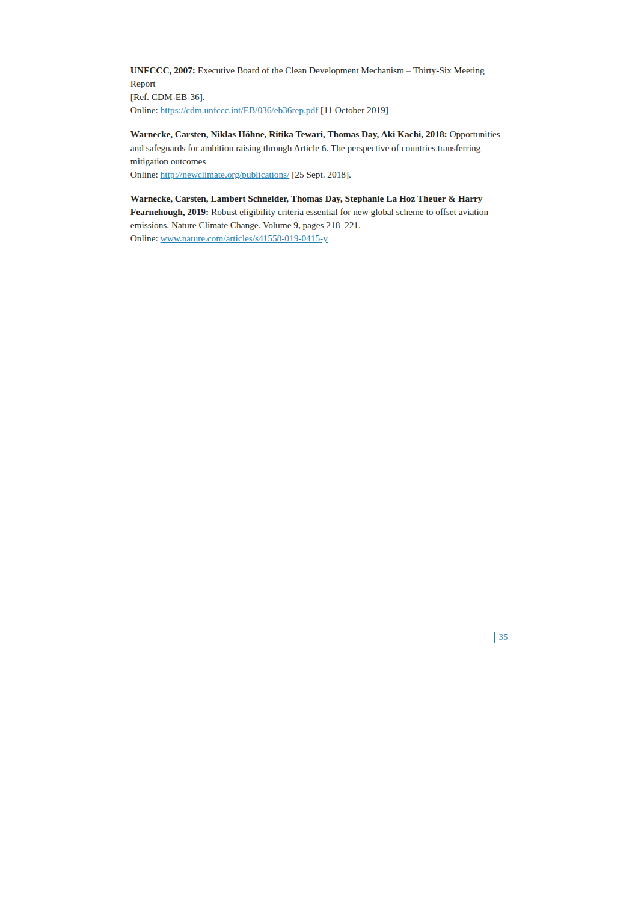UNFCCC, 2007: Executive Board of the Clean Development Mechanism – Thirty-Six Meeting Report
[Ref. CDM-EB-36].
Online: https://cdm.unfccc.int/EB/036/eb36rep.pdf [11 October 2019]
Warnecke, Carsten, Niklas Höhne, Ritika Tewari, Thomas Day, Aki Kachi, 2018: Opportunities and safeguards for ambition raising through Article 6. The perspective of countries transferring mitigation outcomes
Online: http://newclimate.org/publications/ [25 Sept. 2018].
Warnecke, Carsten, Lambert Schneider, Thomas Day, Stephanie La Hoz Theuer & Harry Fearnehough, 2019: Robust eligibility criteria essential for new global scheme to offset aviation emissions. Nature Climate Change. Volume 9, pages 218–221.
Online: www.nature.com/articles/s41558-019-0415-y
35